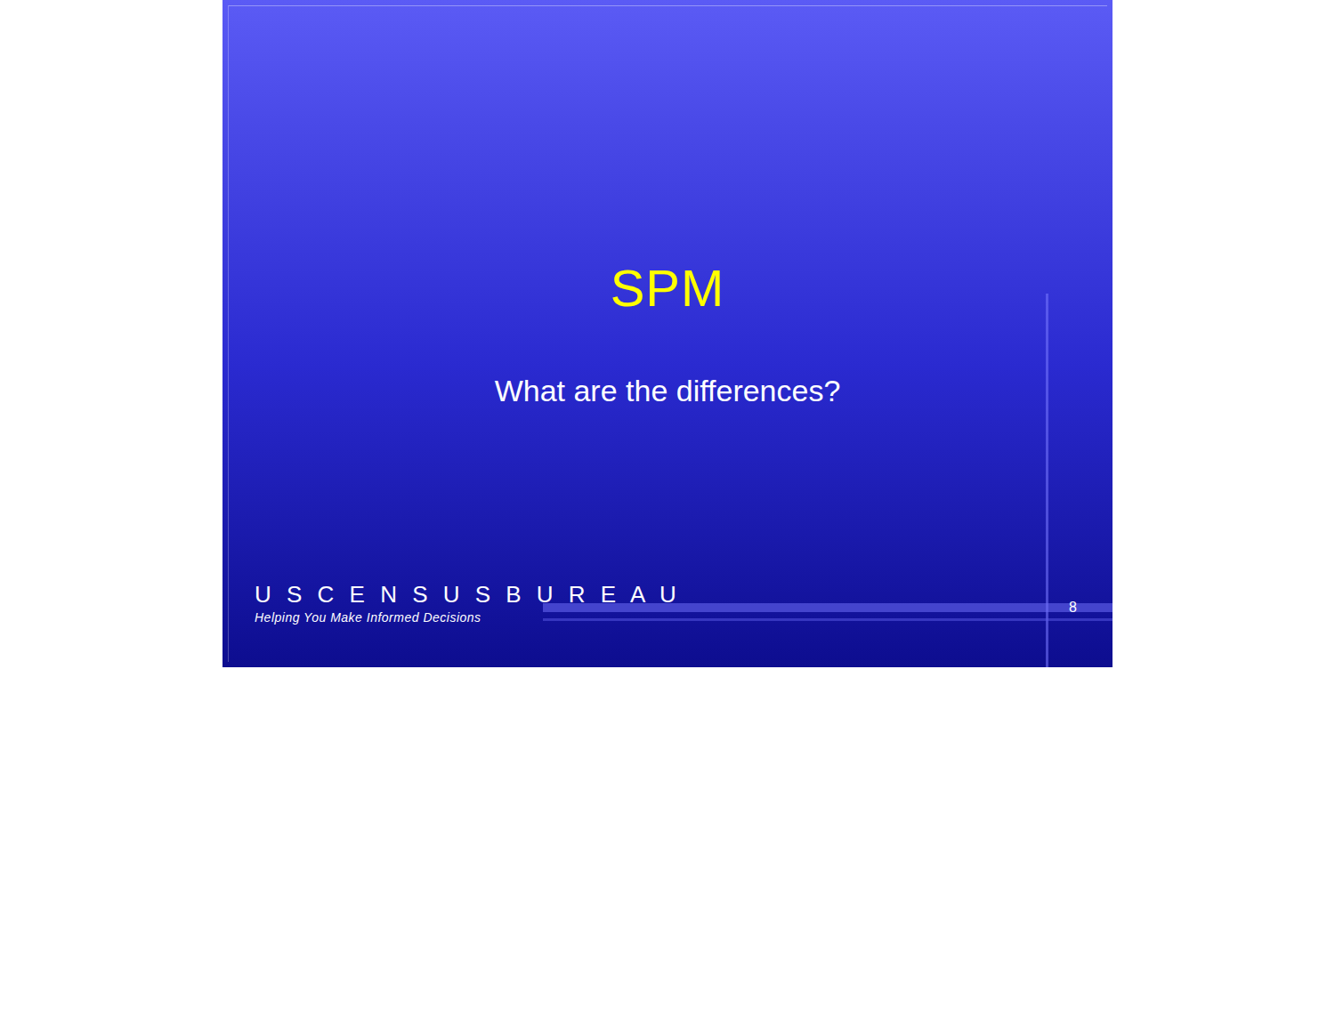SPM
What are the differences?
U S C E N S U S B U R E A U
Helping You Make Informed Decisions
8